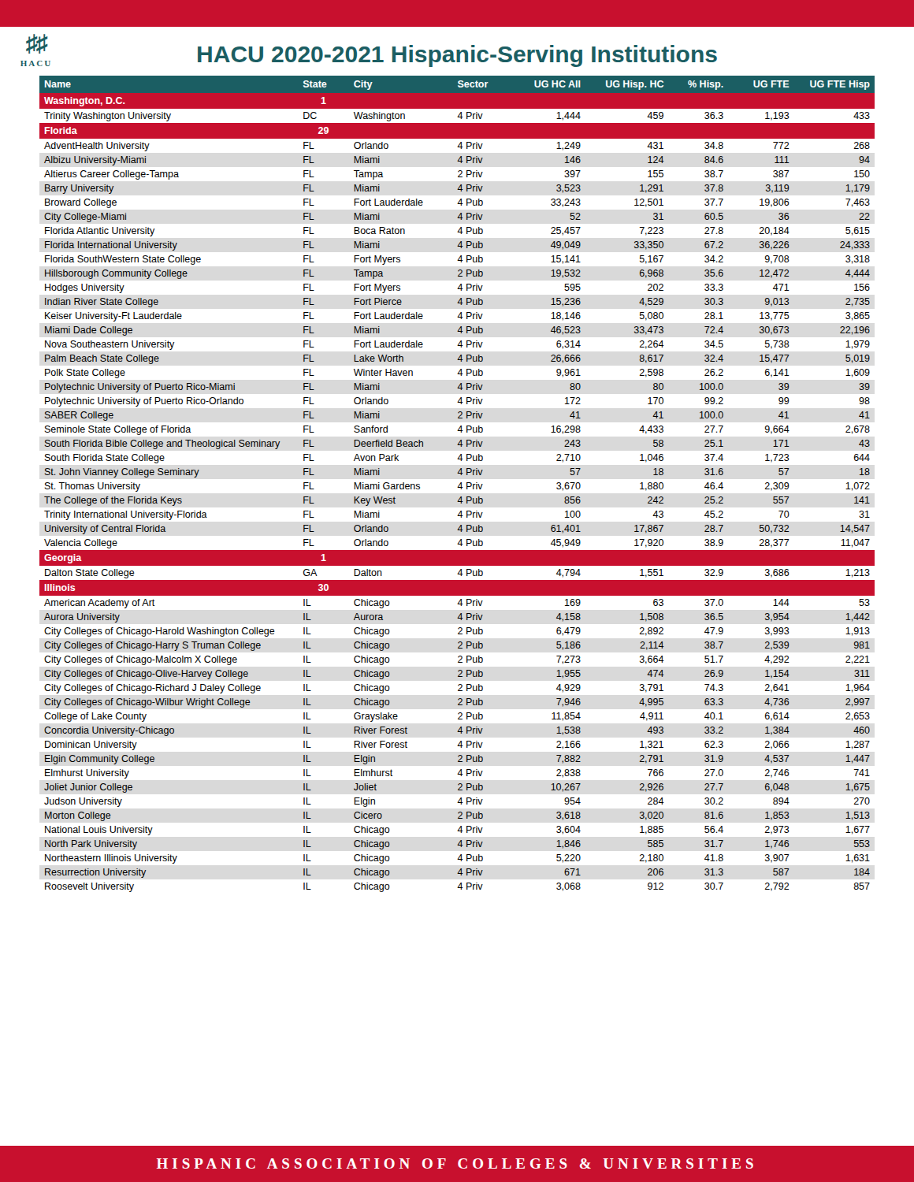♯♯
HACU
HACU 2020-2021 Hispanic-Serving Institutions
| Name | State | City | Sector | UG HC All | UG Hisp. HC | % Hisp. | UG FTE | UG FTE Hisp |
| --- | --- | --- | --- | --- | --- | --- | --- | --- |
| Washington, D.C. | 1 | | | | | | | |
| Trinity Washington University | DC | Washington | 4 Priv | 1,444 | 459 | 36.3 | 1,193 | 433 |
| Florida | 29 | | | | | | | |
| AdventHealth University | FL | Orlando | 4 Priv | 1,249 | 431 | 34.8 | 772 | 268 |
| Albizu University-Miami | FL | Miami | 4 Priv | 146 | 124 | 84.6 | 111 | 94 |
| Altierus Career College-Tampa | FL | Tampa | 2 Priv | 397 | 155 | 38.7 | 387 | 150 |
| Barry University | FL | Miami | 4 Priv | 3,523 | 1,291 | 37.8 | 3,119 | 1,179 |
| Broward College | FL | Fort Lauderdale | 4 Pub | 33,243 | 12,501 | 37.7 | 19,806 | 7,463 |
| City College-Miami | FL | Miami | 4 Priv | 52 | 31 | 60.5 | 36 | 22 |
| Florida Atlantic University | FL | Boca Raton | 4 Pub | 25,457 | 7,223 | 27.8 | 20,184 | 5,615 |
| Florida International University | FL | Miami | 4 Pub | 49,049 | 33,350 | 67.2 | 36,226 | 24,333 |
| Florida SouthWestern State College | FL | Fort Myers | 4 Pub | 15,141 | 5,167 | 34.2 | 9,708 | 3,318 |
| Hillsborough Community College | FL | Tampa | 2 Pub | 19,532 | 6,968 | 35.6 | 12,472 | 4,444 |
| Hodges University | FL | Fort Myers | 4 Priv | 595 | 202 | 33.3 | 471 | 156 |
| Indian River State College | FL | Fort Pierce | 4 Pub | 15,236 | 4,529 | 30.3 | 9,013 | 2,735 |
| Keiser University-Ft Lauderdale | FL | Fort Lauderdale | 4 Priv | 18,146 | 5,080 | 28.1 | 13,775 | 3,865 |
| Miami Dade College | FL | Miami | 4 Pub | 46,523 | 33,473 | 72.4 | 30,673 | 22,196 |
| Nova Southeastern University | FL | Fort Lauderdale | 4 Priv | 6,314 | 2,264 | 34.5 | 5,738 | 1,979 |
| Palm Beach State College | FL | Lake Worth | 4 Pub | 26,666 | 8,617 | 32.4 | 15,477 | 5,019 |
| Polk State College | FL | Winter Haven | 4 Pub | 9,961 | 2,598 | 26.2 | 6,141 | 1,609 |
| Polytechnic University of Puerto Rico-Miami | FL | Miami | 4 Priv | 80 | 80 | 100.0 | 39 | 39 |
| Polytechnic University of Puerto Rico-Orlando | FL | Orlando | 4 Priv | 172 | 170 | 99.2 | 99 | 98 |
| SABER College | FL | Miami | 2 Priv | 41 | 41 | 100.0 | 41 | 41 |
| Seminole State College of Florida | FL | Sanford | 4 Pub | 16,298 | 4,433 | 27.7 | 9,664 | 2,678 |
| South Florida Bible College and Theological Seminary | FL | Deerfield Beach | 4 Priv | 243 | 58 | 25.1 | 171 | 43 |
| South Florida State College | FL | Avon Park | 4 Pub | 2,710 | 1,046 | 37.4 | 1,723 | 644 |
| St. John Vianney College Seminary | FL | Miami | 4 Priv | 57 | 18 | 31.6 | 57 | 18 |
| St. Thomas University | FL | Miami Gardens | 4 Priv | 3,670 | 1,880 | 46.4 | 2,309 | 1,072 |
| The College of the Florida Keys | FL | Key West | 4 Pub | 856 | 242 | 25.2 | 557 | 141 |
| Trinity International University-Florida | FL | Miami | 4 Priv | 100 | 43 | 45.2 | 70 | 31 |
| University of Central Florida | FL | Orlando | 4 Pub | 61,401 | 17,867 | 28.7 | 50,732 | 14,547 |
| Valencia College | FL | Orlando | 4 Pub | 45,949 | 17,920 | 38.9 | 28,377 | 11,047 |
| Georgia | 1 | | | | | | | |
| Dalton State College | GA | Dalton | 4 Pub | 4,794 | 1,551 | 32.9 | 3,686 | 1,213 |
| Illinois | 30 | | | | | | | |
| American Academy of Art | IL | Chicago | 4 Priv | 169 | 63 | 37.0 | 144 | 53 |
| Aurora University | IL | Aurora | 4 Priv | 4,158 | 1,508 | 36.5 | 3,954 | 1,442 |
| City Colleges of Chicago-Harold Washington College | IL | Chicago | 2 Pub | 6,479 | 2,892 | 47.9 | 3,993 | 1,913 |
| City Colleges of Chicago-Harry S Truman College | IL | Chicago | 2 Pub | 5,186 | 2,114 | 38.7 | 2,539 | 981 |
| City Colleges of Chicago-Malcolm X College | IL | Chicago | 2 Pub | 7,273 | 3,664 | 51.7 | 4,292 | 2,221 |
| City Colleges of Chicago-Olive-Harvey College | IL | Chicago | 2 Pub | 1,955 | 474 | 26.9 | 1,154 | 311 |
| City Colleges of Chicago-Richard J Daley College | IL | Chicago | 2 Pub | 4,929 | 3,791 | 74.3 | 2,641 | 1,964 |
| City Colleges of Chicago-Wilbur Wright College | IL | Chicago | 2 Pub | 7,946 | 4,995 | 63.3 | 4,736 | 2,997 |
| College of Lake County | IL | Grayslake | 2 Pub | 11,854 | 4,911 | 40.1 | 6,614 | 2,653 |
| Concordia University-Chicago | IL | River Forest | 4 Priv | 1,538 | 493 | 33.2 | 1,384 | 460 |
| Dominican University | IL | River Forest | 4 Priv | 2,166 | 1,321 | 62.3 | 2,066 | 1,287 |
| Elgin Community College | IL | Elgin | 2 Pub | 7,882 | 2,791 | 31.9 | 4,537 | 1,447 |
| Elmhurst University | IL | Elmhurst | 4 Priv | 2,838 | 766 | 27.0 | 2,746 | 741 |
| Joliet Junior College | IL | Joliet | 2 Pub | 10,267 | 2,926 | 27.7 | 6,048 | 1,675 |
| Judson University | IL | Elgin | 4 Priv | 954 | 284 | 30.2 | 894 | 270 |
| Morton College | IL | Cicero | 2 Pub | 3,618 | 3,020 | 81.6 | 1,853 | 1,513 |
| National Louis University | IL | Chicago | 4 Priv | 3,604 | 1,885 | 56.4 | 2,973 | 1,677 |
| North Park University | IL | Chicago | 4 Priv | 1,846 | 585 | 31.7 | 1,746 | 553 |
| Northeastern Illinois University | IL | Chicago | 4 Pub | 5,220 | 2,180 | 41.8 | 3,907 | 1,631 |
| Resurrection University | IL | Chicago | 4 Priv | 671 | 206 | 31.3 | 587 | 184 |
| Roosevelt University | IL | Chicago | 4 Priv | 3,068 | 912 | 30.7 | 2,792 | 857 |
HISPANIC ASSOCIATION OF COLLEGES & UNIVERSITIES